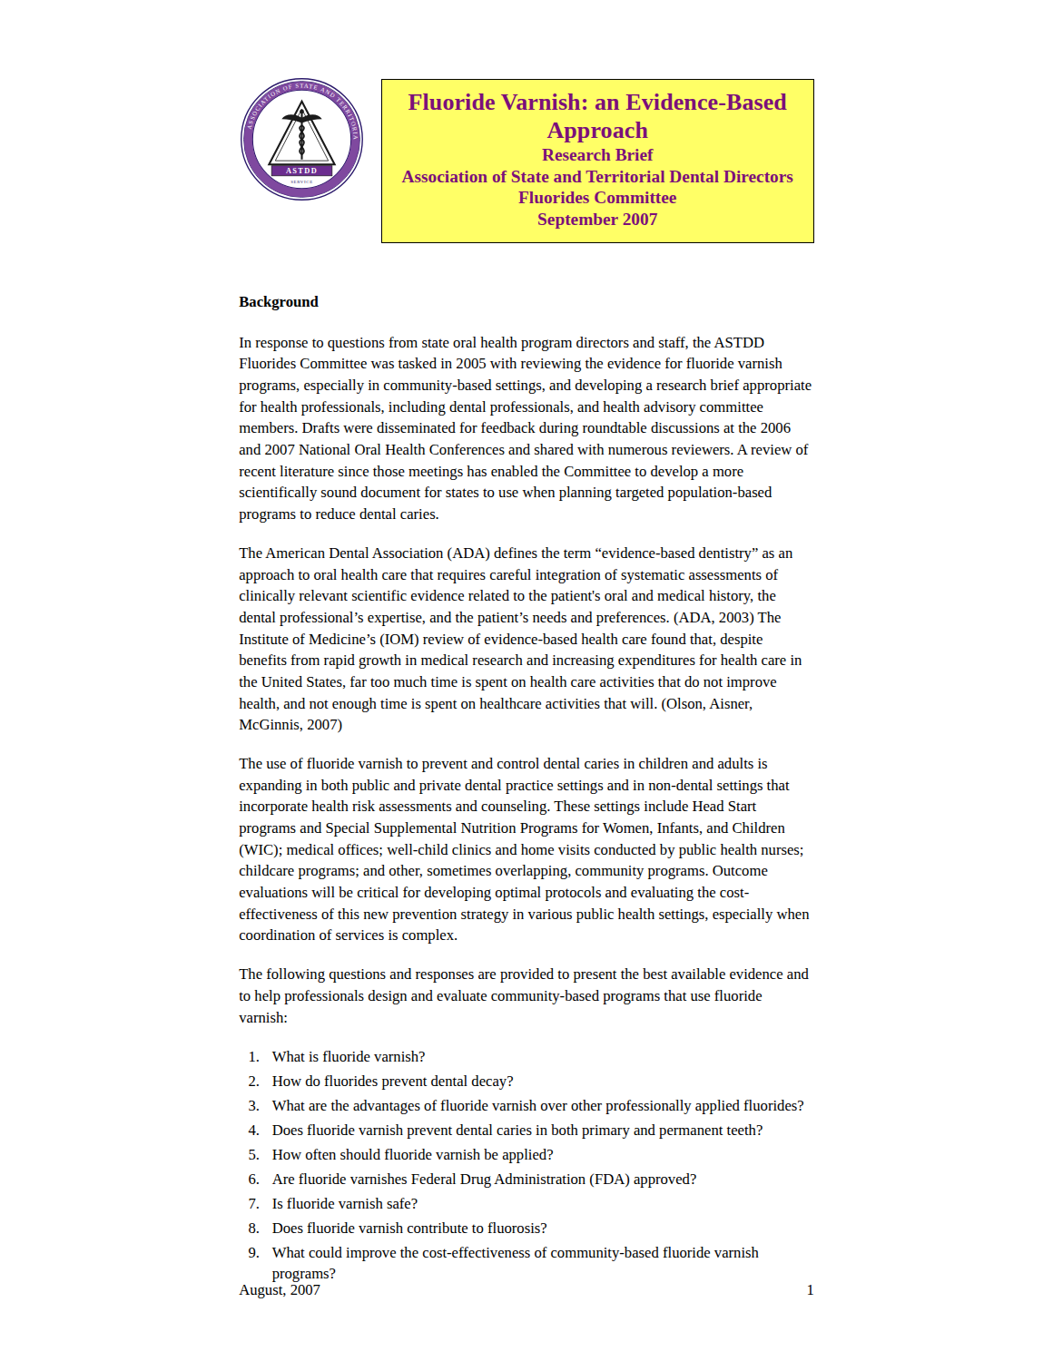ASSOCIATION OF STATE AND TERRITORIAL DENTAL DIRECTORS ASTDD SERVICE
Fluoride Varnish: an Evidence-Based Approach
Research Brief
Association of State and Territorial Dental Directors
Fluorides Committee
September 2007
Background
In response to questions from state oral health program directors and staff, the ASTDD Fluorides Committee was tasked in 2005 with reviewing the evidence for fluoride varnish programs, especially in community-based settings, and developing a research brief appropriate for health professionals, including dental professionals, and health advisory committee members. Drafts were disseminated for feedback during roundtable discussions at the 2006 and 2007 National Oral Health Conferences and shared with numerous reviewers. A review of recent literature since those meetings has enabled the Committee to develop a more scientifically sound document for states to use when planning targeted population-based programs to reduce dental caries.
The American Dental Association (ADA) defines the term “evidence-based dentistry” as an approach to oral health care that requires careful integration of systematic assessments of clinically relevant scientific evidence related to the patient's oral and medical history, the dental professional’s expertise, and the patient’s needs and preferences. (ADA, 2003) The Institute of Medicine’s (IOM) review of evidence-based health care found that, despite benefits from rapid growth in medical research and increasing expenditures for health care in the United States, far too much time is spent on health care activities that do not improve health, and not enough time is spent on healthcare activities that will. (Olson, Aisner, McGinnis, 2007)
The use of fluoride varnish to prevent and control dental caries in children and adults is expanding in both public and private dental practice settings and in non-dental settings that incorporate health risk assessments and counseling. These settings include Head Start programs and Special Supplemental Nutrition Programs for Women, Infants, and Children (WIC); medical offices; well-child clinics and home visits conducted by public health nurses; childcare programs; and other, sometimes overlapping, community programs. Outcome evaluations will be critical for developing optimal protocols and evaluating the cost-effectiveness of this new prevention strategy in various public health settings, especially when coordination of services is complex.
The following questions and responses are provided to present the best available evidence and to help professionals design and evaluate community-based programs that use fluoride varnish:
What is fluoride varnish?
How do fluorides prevent dental decay?
What are the advantages of fluoride varnish over other professionally applied fluorides?
Does fluoride varnish prevent dental caries in both primary and permanent teeth?
How often should fluoride varnish be applied?
Are fluoride varnishes Federal Drug Administration (FDA) approved?
Is fluoride varnish safe?
Does fluoride varnish contribute to fluorosis?
What could improve the cost-effectiveness of community-based fluoride varnish programs?
August, 2007 1